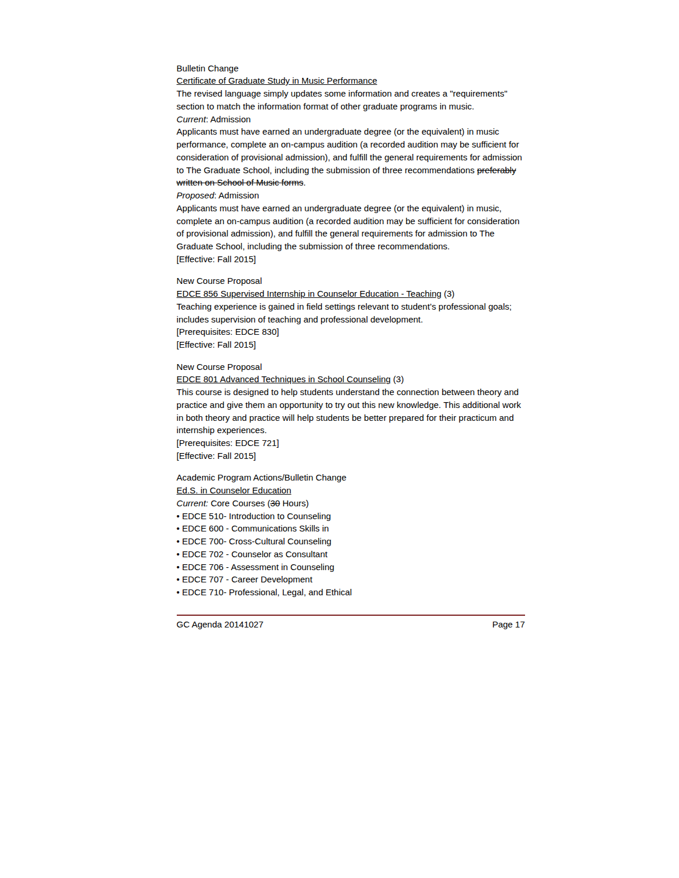Bulletin Change
Certificate of Graduate Study in Music Performance
The revised language simply updates some information and creates a "requirements" section to match the information format of other graduate programs in music.
Current: Admission
Applicants must have earned an undergraduate degree (or the equivalent) in music performance, complete an on-campus audition (a recorded audition may be sufficient for consideration of provisional admission), and fulfill the general requirements for admission to The Graduate School, including the submission of three recommendations preferably written on School of Music forms.
Proposed: Admission
Applicants must have earned an undergraduate degree (or the equivalent) in music, complete an on-campus audition (a recorded audition may be sufficient for consideration of provisional admission), and fulfill the general requirements for admission to The Graduate School, including the submission of three recommendations.
[Effective: Fall 2015]
New Course Proposal
EDCE 856 Supervised Internship in Counselor Education - Teaching (3)
Teaching experience is gained in field settings relevant to student’s professional goals; includes supervision of teaching and professional development.
[Prerequisites: EDCE 830]
[Effective: Fall 2015]
New Course Proposal
EDCE 801 Advanced Techniques in School Counseling (3)
This course is designed to help students understand the connection between theory and practice and give them an opportunity to try out this new knowledge. This additional work in both theory and practice will help students be better prepared for their practicum and internship experiences.
[Prerequisites: EDCE 721]
[Effective: Fall 2015]
Academic Program Actions/Bulletin Change
Ed.S. in Counselor Education
Current: Core Courses (30 Hours)
• EDCE 510- Introduction to Counseling
• EDCE 600 - Communications Skills in
• EDCE 700- Cross-Cultural Counseling
• EDCE 702 - Counselor as Consultant
• EDCE 706 - Assessment in Counseling
• EDCE 707 - Career Development
• EDCE 710- Professional, Legal, and Ethical
GC Agenda 20141027 Page 17